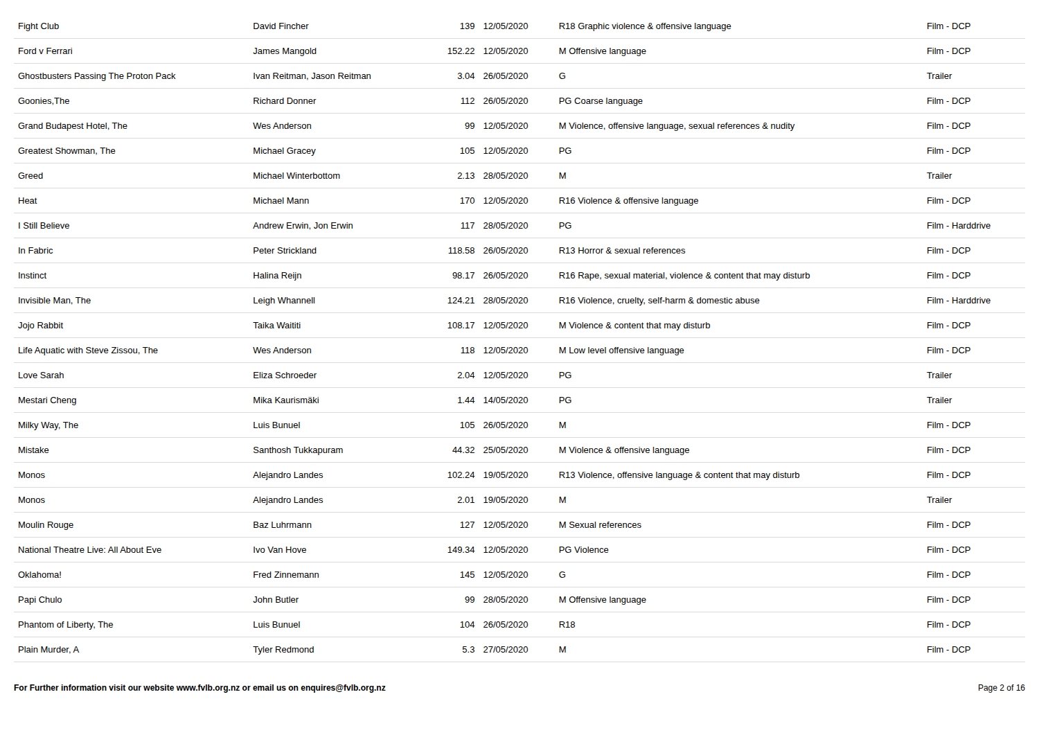| Fight Club | David Fincher | 139 | 12/05/2020 | R18 Graphic violence & offensive language | Film - DCP |
| Ford v Ferrari | James Mangold | 152.22 | 12/05/2020 | M Offensive language | Film - DCP |
| Ghostbusters Passing The Proton Pack | Ivan Reitman, Jason Reitman | 3.04 | 26/05/2020 | G | Trailer |
| Goonies,The | Richard Donner | 112 | 26/05/2020 | PG Coarse language | Film - DCP |
| Grand Budapest Hotel, The | Wes Anderson | 99 | 12/05/2020 | M Violence, offensive language, sexual references & nudity | Film - DCP |
| Greatest Showman, The | Michael Gracey | 105 | 12/05/2020 | PG | Film - DCP |
| Greed | Michael Winterbottom | 2.13 | 28/05/2020 | M | Trailer |
| Heat | Michael Mann | 170 | 12/05/2020 | R16 Violence & offensive language | Film - DCP |
| I Still Believe | Andrew Erwin, Jon Erwin | 117 | 28/05/2020 | PG | Film - Harddrive |
| In Fabric | Peter Strickland | 118.58 | 26/05/2020 | R13 Horror & sexual references | Film - DCP |
| Instinct | Halina Reijn | 98.17 | 26/05/2020 | R16 Rape, sexual material, violence & content that may disturb | Film - DCP |
| Invisible Man, The | Leigh Whannell | 124.21 | 28/05/2020 | R16 Violence, cruelty, self-harm & domestic abuse | Film - Harddrive |
| Jojo Rabbit | Taika Waititi | 108.17 | 12/05/2020 | M Violence & content that may disturb | Film - DCP |
| Life Aquatic with Steve Zissou, The | Wes Anderson | 118 | 12/05/2020 | M Low level offensive language | Film - DCP |
| Love Sarah | Eliza Schroeder | 2.04 | 12/05/2020 | PG | Trailer |
| Mestari Cheng | Mika Kaurismäki | 1.44 | 14/05/2020 | PG | Trailer |
| Milky Way, The | Luis Bunuel | 105 | 26/05/2020 | M | Film - DCP |
| Mistake | Santhosh Tukkapuram | 44.32 | 25/05/2020 | M Violence & offensive language | Film - DCP |
| Monos | Alejandro Landes | 102.24 | 19/05/2020 | R13 Violence, offensive language & content that may disturb | Film - DCP |
| Monos | Alejandro Landes | 2.01 | 19/05/2020 | M | Trailer |
| Moulin Rouge | Baz Luhrmann | 127 | 12/05/2020 | M Sexual references | Film - DCP |
| National Theatre Live: All About Eve | Ivo Van Hove | 149.34 | 12/05/2020 | PG Violence | Film - DCP |
| Oklahoma! | Fred Zinnemann | 145 | 12/05/2020 | G | Film - DCP |
| Papi Chulo | John Butler | 99 | 28/05/2020 | M Offensive language | Film - DCP |
| Phantom of Liberty, The | Luis Bunuel | 104 | 26/05/2020 | R18 | Film - DCP |
| Plain Murder, A | Tyler Redmond | 5.3 | 27/05/2020 | M | Film - DCP |
For Further information visit our website www.fvlb.org.nz or email us on enquires@fvlb.org.nz Page 2 of 16